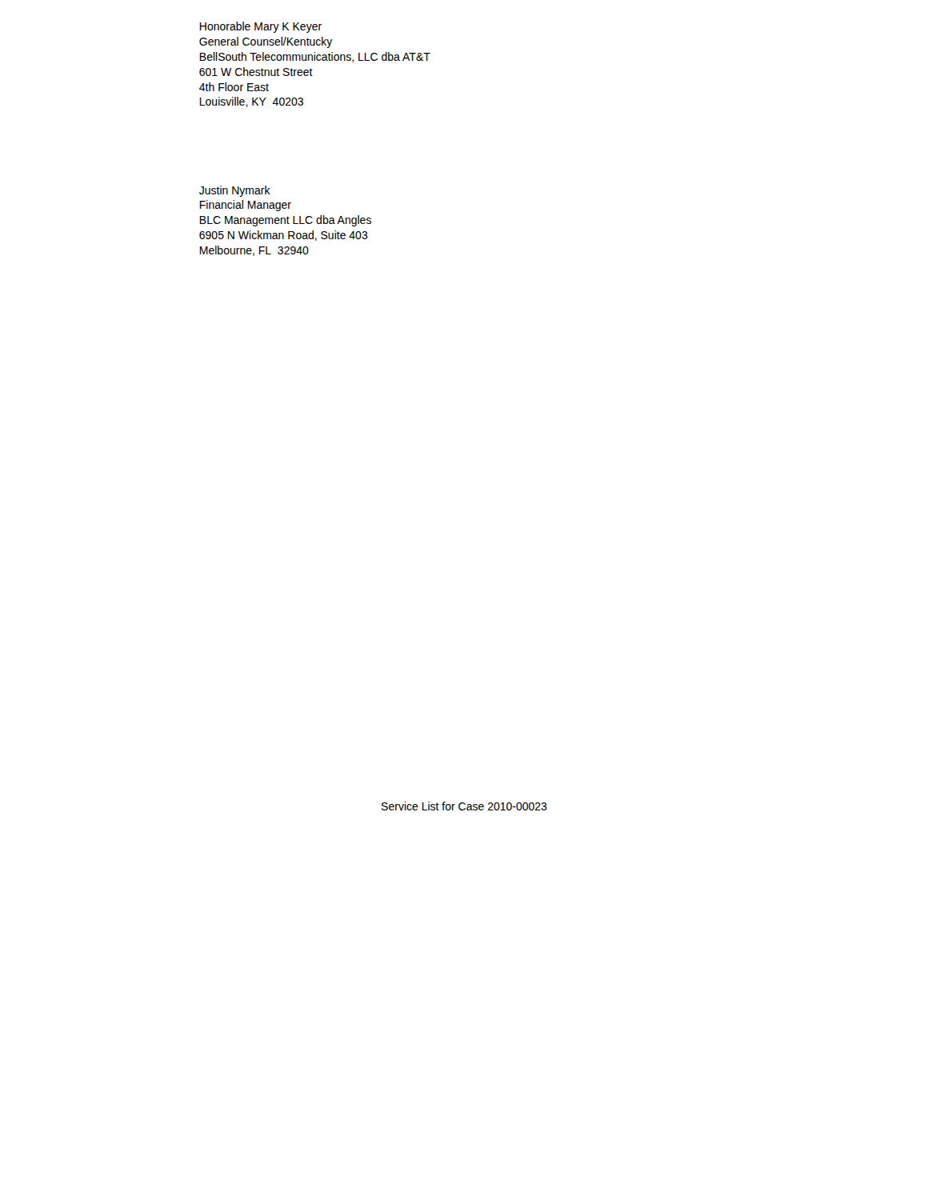Honorable Mary K Keyer
General Counsel/Kentucky
BellSouth Telecommunications, LLC dba AT&T
601 W Chestnut Street
4th Floor East
Louisville, KY 40203
Justin Nymark
Financial Manager
BLC Management LLC dba Angles
6905 N Wickman Road, Suite 403
Melbourne, FL 32940
Service List for Case 2010-00023